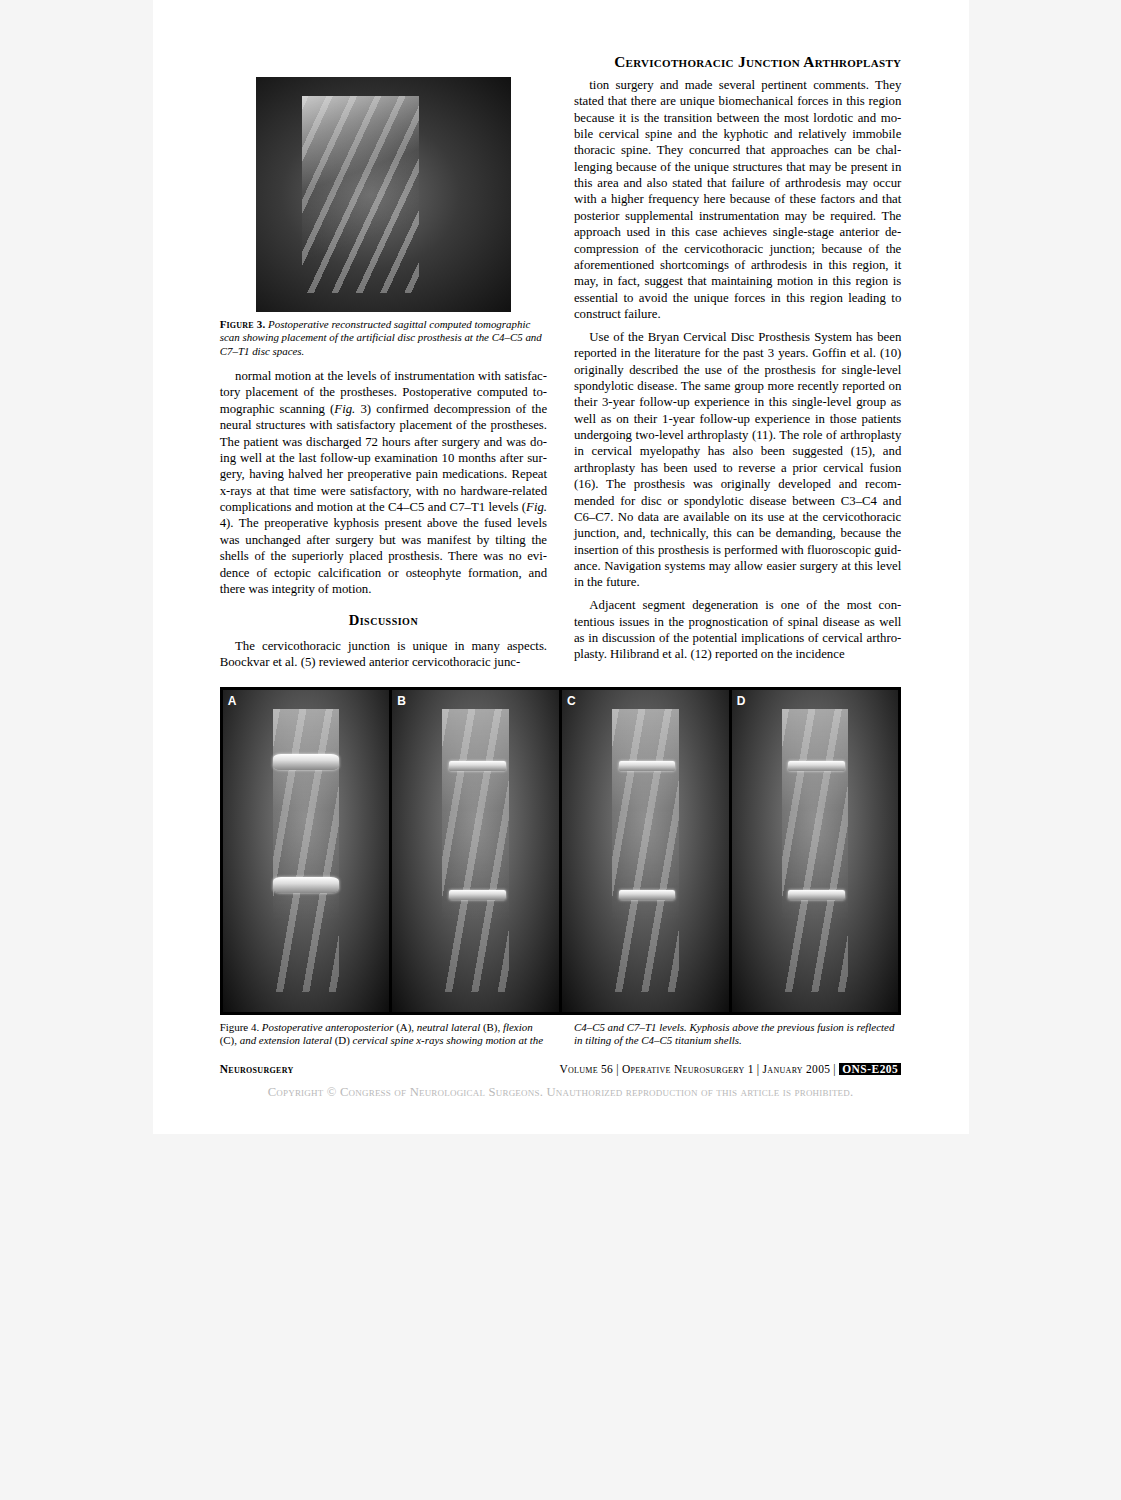Cervicothoracic Junction Arthroplasty
Figure 3. Postoperative reconstructed sagittal computed tomographic scan showing placement of the artificial disc prosthesis at the C4–C5 and C7–T1 disc spaces.
normal motion at the levels of instrumentation with satisfactory placement of the prostheses. Postoperative computed tomographic scanning (Fig. 3) confirmed decompression of the neural structures with satisfactory placement of the prostheses. The patient was discharged 72 hours after surgery and was doing well at the last follow-up examination 10 months after surgery, having halved her preoperative pain medications. Repeat x-rays at that time were satisfactory, with no hardware-related complications and motion at the C4–C5 and C7–T1 levels (Fig. 4). The preoperative kyphosis present above the fused levels was unchanged after surgery but was manifest by tilting the shells of the superiorly placed prosthesis. There was no evidence of ectopic calcification or osteophyte formation, and there was integrity of motion.
Discussion
The cervicothoracic junction is unique in many aspects. Boockvar et al. (5) reviewed anterior cervicothoracic junc-
tion surgery and made several pertinent comments. They stated that there are unique biomechanical forces in this region because it is the transition between the most lordotic and mobile cervical spine and the kyphotic and relatively immobile thoracic spine. They concurred that approaches can be challenging because of the unique structures that may be present in this area and also stated that failure of arthrodesis may occur with a higher frequency here because of these factors and that posterior supplemental instrumentation may be required. The approach used in this case achieves single-stage anterior decompression of the cervicothoracic junction; because of the aforementioned shortcomings of arthrodesis in this region, it may, in fact, suggest that maintaining motion in this region is essential to avoid the unique forces in this region leading to construct failure.
Use of the Bryan Cervical Disc Prosthesis System has been reported in the literature for the past 3 years. Goffin et al. (10) originally described the use of the prosthesis for single-level spondylotic disease. The same group more recently reported on their 3-year follow-up experience in this single-level group as well as on their 1-year follow-up experience in those patients undergoing two-level arthroplasty (11). The role of arthroplasty in cervical myelopathy has also been suggested (15), and arthroplasty has been used to reverse a prior cervical fusion (16). The prosthesis was originally developed and recommended for disc or spondylotic disease between C3–C4 and C6–C7. No data are available on its use at the cervicothoracic junction, and, technically, this can be demanding, because the insertion of this prosthesis is performed with fluoroscopic guidance. Navigation systems may allow easier surgery at this level in the future.
Adjacent segment degeneration is one of the most contentious issues in the prognostication of spinal disease as well as in discussion of the potential implications of cervical arthroplasty. Hilibrand et al. (12) reported on the incidence
A
B
C
D
Figure 4. Postoperative anteroposterior (A), neutral lateral (B), flexion (C), and extension lateral (D) cervical spine x-rays showing motion at the
C4–C5 and C7–T1 levels. Kyphosis above the previous fusion is reflected in tilting of the C4–C5 titanium shells.
Neurosurgery
Volume 56 | Operative Neurosurgery 1 | January 2005 | ONS-E205
Copyright © Congress of Neurological Surgeons. Unauthorized reproduction of this article is prohibited.